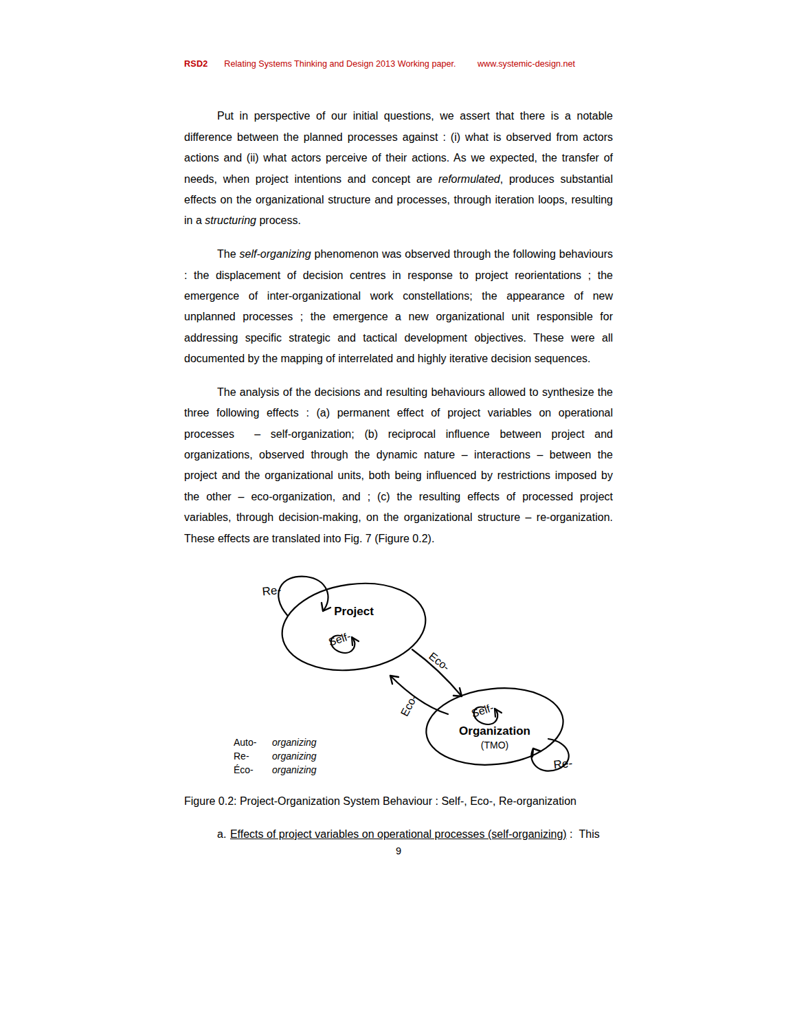RSD2 Relating Systems Thinking and Design 2013 Working paper. www.systemic-design.net
Put in perspective of our initial questions, we assert that there is a notable difference between the planned processes against : (i) what is observed from actors actions and (ii) what actors perceive of their actions. As we expected, the transfer of needs, when project intentions and concept are reformulated, produces substantial effects on the organizational structure and processes, through iteration loops, resulting in a structuring process.
The self-organizing phenomenon was observed through the following behaviours : the displacement of decision centres in response to project reorientations ; the emergence of inter-organizational work constellations; the appearance of new unplanned processes ; the emergence a new organizational unit responsible for addressing specific strategic and tactical development objectives. These were all documented by the mapping of interrelated and highly iterative decision sequences.
The analysis of the decisions and resulting behaviours allowed to synthesize the three following effects : (a) permanent effect of project variables on operational processes – self-organization; (b) reciprocal influence between project and organizations, observed through the dynamic nature – interactions – between the project and the organizational units, both being influenced by restrictions imposed by the other – eco-organization, and ; (c) the resulting effects of processed project variables, through decision-making, on the organizational structure – re-organization. These effects are translated into Fig. 7 (Figure 0.2).
Project Organization (TMO) Re- Re- Self- Self- Eco- Eco- Auto- organizing Re- organizing Éco- organizing
Figure 0.2: Project-Organization System Behaviour : Self-, Eco-, Re-organization
a. Effects of project variables on operational processes (self-organizing) : This
9